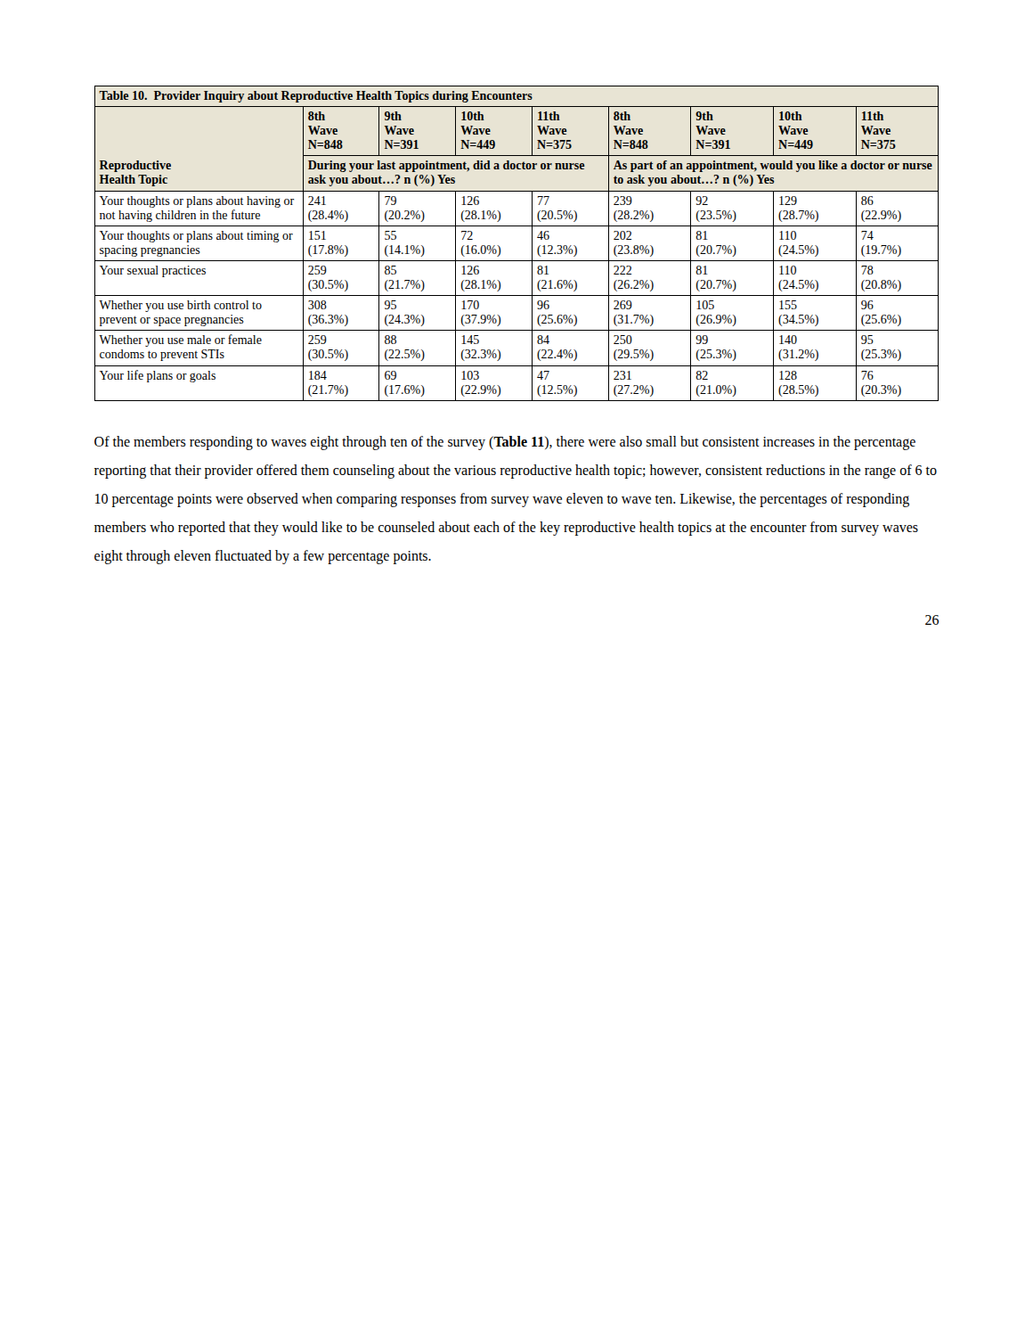Table 10. Provider Inquiry about Reproductive Health Topics during Encounters
| Reproductive Health Topic | 8th Wave N=848 | 9th Wave N=391 | 10th Wave N=449 | 11th Wave N=375 | 8th Wave N=848 | 9th Wave N=391 | 10th Wave N=449 | 11th Wave N=375 |
| --- | --- | --- | --- | --- | --- | --- | --- | --- |
| During your last appointment, did a doctor or nurse ask you about…? n (%) Yes | As part of an appointment, would you like a doctor or nurse to ask you about…? n (%) Yes |
| Your thoughts or plans about having or not having children in the future | 241 (28.4%) | 79 (20.2%) | 126 (28.1%) | 77 (20.5%) | 239 (28.2%) | 92 (23.5%) | 129 (28.7%) | 86 (22.9%) |
| Your thoughts or plans about timing or spacing pregnancies | 151 (17.8%) | 55 (14.1%) | 72 (16.0%) | 46 (12.3%) | 202 (23.8%) | 81 (20.7%) | 110 (24.5%) | 74 (19.7%) |
| Your sexual practices | 259 (30.5%) | 85 (21.7%) | 126 (28.1%) | 81 (21.6%) | 222 (26.2%) | 81 (20.7%) | 110 (24.5%) | 78 (20.8%) |
| Whether you use birth control to prevent or space pregnancies | 308 (36.3%) | 95 (24.3%) | 170 (37.9%) | 96 (25.6%) | 269 (31.7%) | 105 (26.9%) | 155 (34.5%) | 96 (25.6%) |
| Whether you use male or female condoms to prevent STIs | 259 (30.5%) | 88 (22.5%) | 145 (32.3%) | 84 (22.4%) | 250 (29.5%) | 99 (25.3%) | 140 (31.2%) | 95 (25.3%) |
| Your life plans or goals | 184 (21.7%) | 69 (17.6%) | 103 (22.9%) | 47 (12.5%) | 231 (27.2%) | 82 (21.0%) | 128 (28.5%) | 76 (20.3%) |
Of the members responding to waves eight through ten of the survey (Table 11), there were also small but consistent increases in the percentage reporting that their provider offered them counseling about the various reproductive health topic; however, consistent reductions in the range of 6 to 10 percentage points were observed when comparing responses from survey wave eleven to wave ten. Likewise, the percentages of responding members who reported that they would like to be counseled about each of the key reproductive health topics at the encounter from survey waves eight through eleven fluctuated by a few percentage points.
26